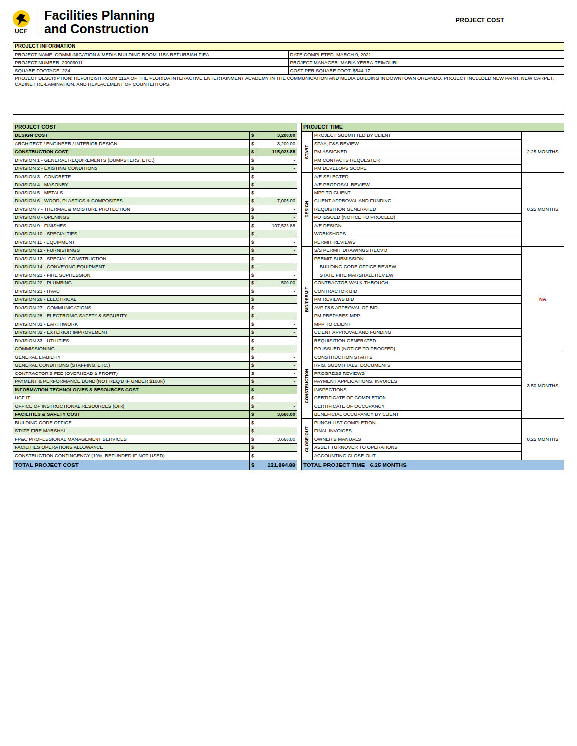UCF
Facilities Planning
and Construction
PROJECT COST
| PROJECT INFORMATION |
| PROJECT NAME: COMMUNICATION & MEDIA BUILDING ROOM 115A REFURBISH FIEA | DATE COMPLETED: MARCH 9, 2021 |
| PROJECT NUMBER: 20906011 | PROJECT MANAGER: MARIA YEBRA-TEIMOURI |
| SQUARE FOOTAGE: 224 | COST PER SQUARE FOOT: $544.17 |
| PROJECT DESCRIPTION: REFURBISH ROOM 115A OF THE FLORIDA INTERACTIVE ENTERTAINMENT ACADEMY IN THE COMMUNICATION AND MEDIA BUILDING IN DOWNTOWN ORLANDO. PROJECT INCLUDED NEW PAINT, NEW CARPET, CABINET RE-LAMINATION, AND REPLACEMENT OF COUNTERTOPS. |
| PROJECT COST |
| DESIGN COST | $ | 3,200.00 |
| ARCHITECT / ENGINEER / INTERIOR DESIGN | $ | 3,200.00 |
| CONSTRUCTION COST | $ | 115,028.88 |
| DIVISION 1 - GENERAL REQUIREMENTS (DUMPSTERS, ETC.) | $ | - |
| DIVISION 2 - EXISTING CONDITIONS | $ | - |
| DIVISION 3 - CONCRETE | $ | - |
| DIVISION 4 - MASONRY | $ | - |
| DIVISION 5 - METALS | $ | - |
| DIVISION 6 - WOOD, PLASTICS & COMPOSITES | $ | 7,005.00 |
| DIVISION 7 - THERMAL & MOISTURE PROTECTION | $ | - |
| DIVISION 8 - OPENINGS | $ | - |
| DIVISION 9 - FINISHES | $ | 107,523.88 |
| DIVISION 10 - SPECIALTIES | $ | - |
| DIVISION 11 - EQUIPMENT | $ | - |
| DIVISION 12 - FURNISHINGS | $ | - |
| DIVISION 13 - SPECIAL CONSTRUCTION | $ | - |
| DIVISION 14 - CONVEYING EQUIPMENT | $ | - |
| DIVISION 21 - FIRE SUPRESSION | $ | - |
| DIVISION 22 - PLUMBING | $ | 500.00 |
| DIVISION 23 - HVAC | $ | - |
| DIVISION 26 - ELECTRICAL | $ | |
| DIVISION 27 - COMMUNICATIONS | $ | - |
| DIVISION 28 - ELECTRONIC SAFETY & SECURITY | $ | |
| DIVISION 31 - EARTHWORK | $ | - |
| DIVISION 32 - EXTERIOR IMPROVEMENT | $ | - |
| DIVISION 33 - UTILITIES | $ | - |
| COMMISSIONING | $ | - |
| GENERAL LIABILITY | $ | - |
| GENERAL CONDITIONS (STAFFING, ETC.) | $ | - |
| CONTRACTOR'S FEE (OVERHEAD & PROFIT) | $ | - |
| PAYMENT & PERFORMANCE BOND (NOT REQ'D IF UNDER $100K) | $ | - |
| INFORMATION TECHNOLOGIES & RESOURCES COST | $ | - |
| UCF IT | $ | |
| OFFICE OF INSTRUCTIONAL RESOURCES (OIR) | $ | - |
| FACILITIES & SAFETY COST | $ | 3,666.00 |
| BUILDING CODE OFFICE | $ | |
| STATE FIRE MARSHAL | $ | - |
| FP&C PROFESSIONAL MANAGEMENT SERVICES | $ | 3,666.00 |
| FACILITIES OPERATIONS ALLOWANCE | $ | |
| CONSTRUCTION CONTINGENCY (10%, REFUNDED IF NOT USED) | $ | - |
| TOTAL PROJECT COST | $ | 121,894.88 |
| PROJECT TIME |
| START | PROJECT SUBMITTED BY CLIENT | 2.25 MONTHS |
| SPAA, F&S REVIEW |
| PM ASSIGNED |
| PM CONTACTS REQUESTER |
| PM DEVELOPS SCOPE |
| DESIGN | A/E SELECTED | 0.25 MONTHS |
| A/E PROPOSAL REVIEW |
| MPP TO CLIENT |
| CLIENT APPROVAL AND FUNDING |
| REQUISITION GENERATED |
| PO ISSUED (NOTICE TO PROCEED) |
| A/E DESIGN |
| WORKSHOPS |
| PERMIT REVIEWS |
| BID/PERMIT | S/S PERMIT DRAWINGS RECV'D | NA |
| PERMIT SUBMISSION |
| BUILDING CODE OFFICE REVIEW |
| STATE FIRE MARSHALL REVIEW |
| CONTRACTOR WALK-THROUGH |
| CONTRACTOR BID |
| PM REVIEWS BID |
| AVP F&S APPROVAL OF BID |
| PM PREPARES MPP |
| MPP TO CLIENT |
| CLIENT APPROVAL AND FUNDING |
| REQUISITION GENERATED |
| PO ISSUED (NOTICE TO PROCEED) |
| CONSTRUCTION | CONSTRUCTION STARTS | 3.50 MONTHS |
| RFIS, SUBMITTALS, DOCUMENTS |
| PROGRESS REVIEWS |
| PAYMENT APPLICATIONS, INVOICES |
| INSPECTIONS |
| CERTIFICATE OF COMPLETION |
| CERTIFICATE OF OCCUPANCY |
| BENEFICIAL OCCUPANCY BY CLIENT |
| CLOSE-OUT | PUNCH LIST COMPLETION | 0.25 MONTHS |
| FINAL INVOICES |
| OWNER'S MANUALS |
| ASSET TURNOVER TO OPERATIONS |
| ACCOUNTING CLOSE-OUT |
| TOTAL PROJECT TIME - 6.25 MONTHS |